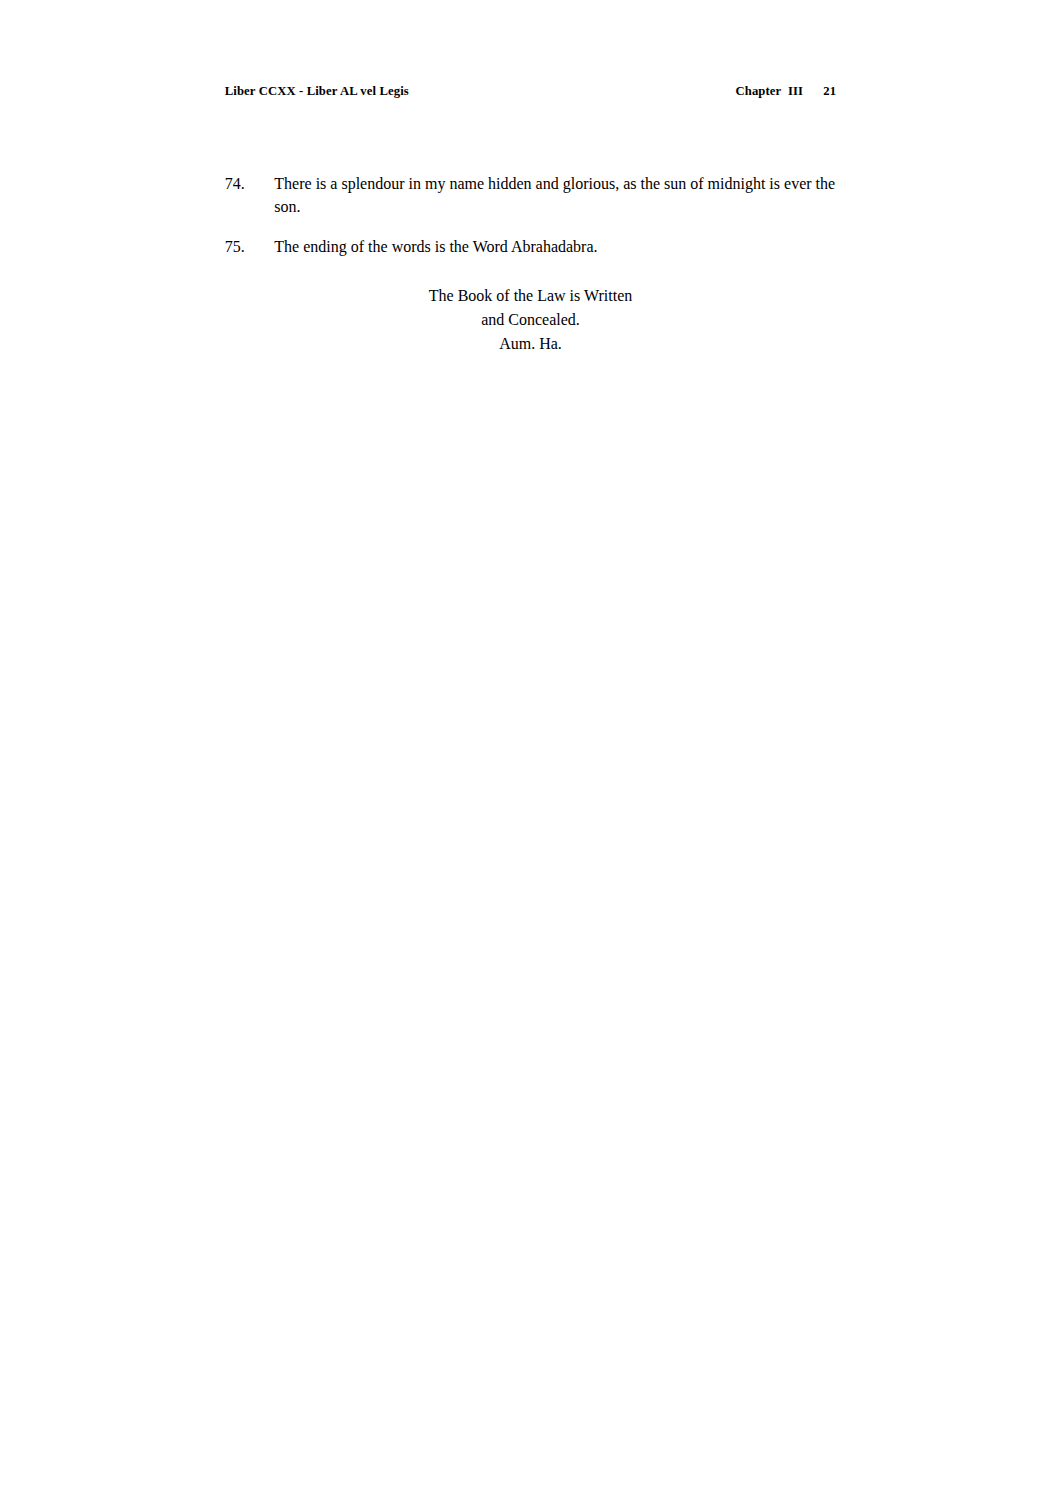Liber CCXX - Liber AL vel Legis Chapter III21
74. There is a splendour in my name hidden and glorious, as the sun of midnight is ever the son.
75. The ending of the words is the Word Abrahadabra.
The Book of the Law is Written
and Concealed.
Aum. Ha.